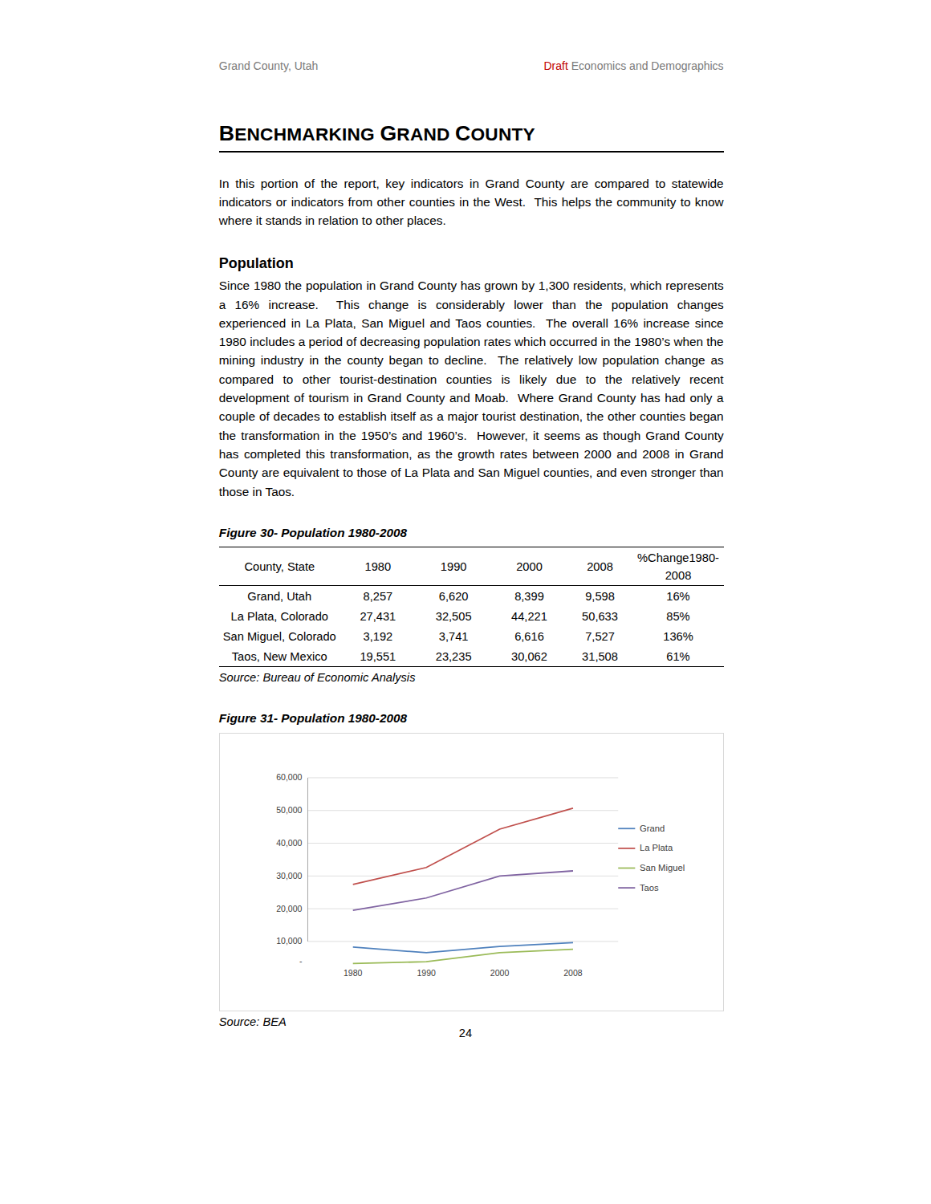Grand County, Utah
Draft Economics and Demographics
BENCHMARKING GRAND COUNTY
In this portion of the report, key indicators in Grand County are compared to statewide indicators or indicators from other counties in the West. This helps the community to know where it stands in relation to other places.
Population
Since 1980 the population in Grand County has grown by 1,300 residents, which represents a 16% increase. This change is considerably lower than the population changes experienced in La Plata, San Miguel and Taos counties. The overall 16% increase since 1980 includes a period of decreasing population rates which occurred in the 1980’s when the mining industry in the county began to decline. The relatively low population change as compared to other tourist-destination counties is likely due to the relatively recent development of tourism in Grand County and Moab. Where Grand County has had only a couple of decades to establish itself as a major tourist destination, the other counties began the transformation in the 1950’s and 1960’s. However, it seems as though Grand County has completed this transformation, as the growth rates between 2000 and 2008 in Grand County are equivalent to those of La Plata and San Miguel counties, and even stronger than those in Taos.
Figure 30- Population 1980-2008
| County, State | 1980 | 1990 | 2000 | 2008 | %Change1980-2008 |
| --- | --- | --- | --- | --- | --- |
| Grand, Utah | 8,257 | 6,620 | 8,399 | 9,598 | 16% |
| La Plata, Colorado | 27,431 | 32,505 | 44,221 | 50,633 | 85% |
| San Miguel, Colorado | 3,192 | 3,741 | 6,616 | 7,527 | 136% |
| Taos, New Mexico | 19,551 | 23,235 | 30,062 | 31,508 | 61% |
Source: Bureau of Economic Analysis
Figure 31- Population 1980-2008
60,000 50,000 40,000 30,000 20,000 10,000 - 1980 1990 2000 2008 Grand La Plata San Miguel Taos
Source: BEA
24